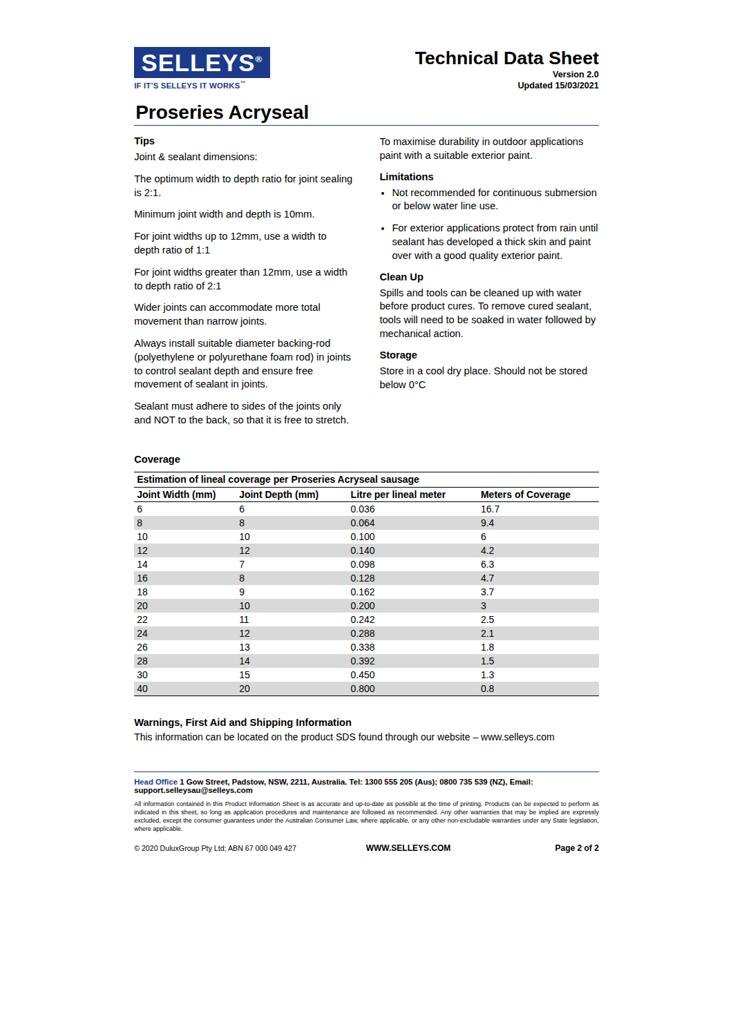SELLEYS®
IF IT’S SELLEYS IT WORKS™
Technical Data Sheet
Version 2.0
Updated 15/03/2021
Proseries Acryseal
Tips
Joint & sealant dimensions:
The optimum width to depth ratio for joint sealing is 2:1.
Minimum joint width and depth is 10mm.
For joint widths up to 12mm, use a width to depth ratio of 1:1
For joint widths greater than 12mm, use a width to depth ratio of 2:1
Wider joints can accommodate more total movement than narrow joints.
Always install suitable diameter backing-rod (polyethylene or polyurethane foam rod) in joints to control sealant depth and ensure free movement of sealant in joints.
Sealant must adhere to sides of the joints only and NOT to the back, so that it is free to stretch.
To maximise durability in outdoor applications paint with a suitable exterior paint.
Limitations
Not recommended for continuous submersion or below water line use.
For exterior applications protect from rain until sealant has developed a thick skin and paint over with a good quality exterior paint.
Clean Up
Spills and tools can be cleaned up with water before product cures. To remove cured sealant, tools will need to be soaked in water followed by mechanical action.
Storage
Store in a cool dry place. Should not be stored below 0°C
Coverage
Estimation of lineal coverage per Proseries Acryseal sausage
| Joint Width (mm) | Joint Depth (mm) | Litre per lineal meter | Meters of Coverage |
| --- | --- | --- | --- |
| 6 | 6 | 0.036 | 16.7 |
| 8 | 8 | 0.064 | 9.4 |
| 10 | 10 | 0.100 | 6 |
| 12 | 12 | 0.140 | 4.2 |
| 14 | 7 | 0.098 | 6.3 |
| 16 | 8 | 0.128 | 4.7 |
| 18 | 9 | 0.162 | 3.7 |
| 20 | 10 | 0.200 | 3 |
| 22 | 11 | 0.242 | 2.5 |
| 24 | 12 | 0.288 | 2.1 |
| 26 | 13 | 0.338 | 1.8 |
| 28 | 14 | 0.392 | 1.5 |
| 30 | 15 | 0.450 | 1.3 |
| 40 | 20 | 0.800 | 0.8 |
Warnings, First Aid and Shipping Information
This information can be located on the product SDS found through our website – www.selleys.com
Head Office 1 Gow Street, Padstow, NSW, 2211, Australia. Tel: 1300 555 205 (Aus); 0800 735 539 (NZ), Email: support.selleysau@selleys.com
All information contained in this Product Information Sheet is as accurate and up-to-date as possible at the time of printing. Products can be expected to perform as indicated in this sheet, so long as application procedures and maintenance are followed as recommended. Any other warranties that may be implied are expressly excluded, except the consumer guarantees under the Australian Consumer Law, where applicable, or any other non-excludable warranties under any State legislation, where applicable.
© 2020 DuluxGroup Pty Ltd; ABN 67 000 049 427
WWW.SELLEYS.COM
Page 2 of 2